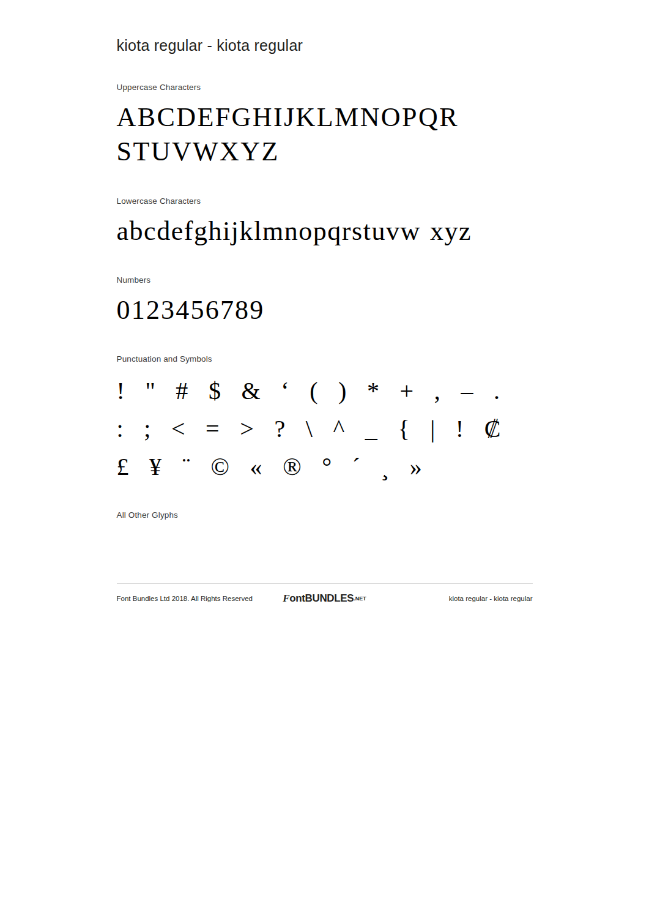kiota regular - kiota regular
Uppercase Characters
ABCDEFGHIJKLMNOPQR STUVWXYZ
Lowercase Characters
abcdefghijklmnopqrstuvw xyz
Numbers
0123456789
Punctuation and Symbols
! " # $ & ‘ ( ) * + , – . : ; < = > ? \ ^ _ { | ! ₡ £ ¥ ¨ © « ® ° ´ ¸ »
All Other Glyphs
Font Bundles Ltd 2018. All Rights Reserved
FontBUNDLES.NET
kiota regular - kiota regular